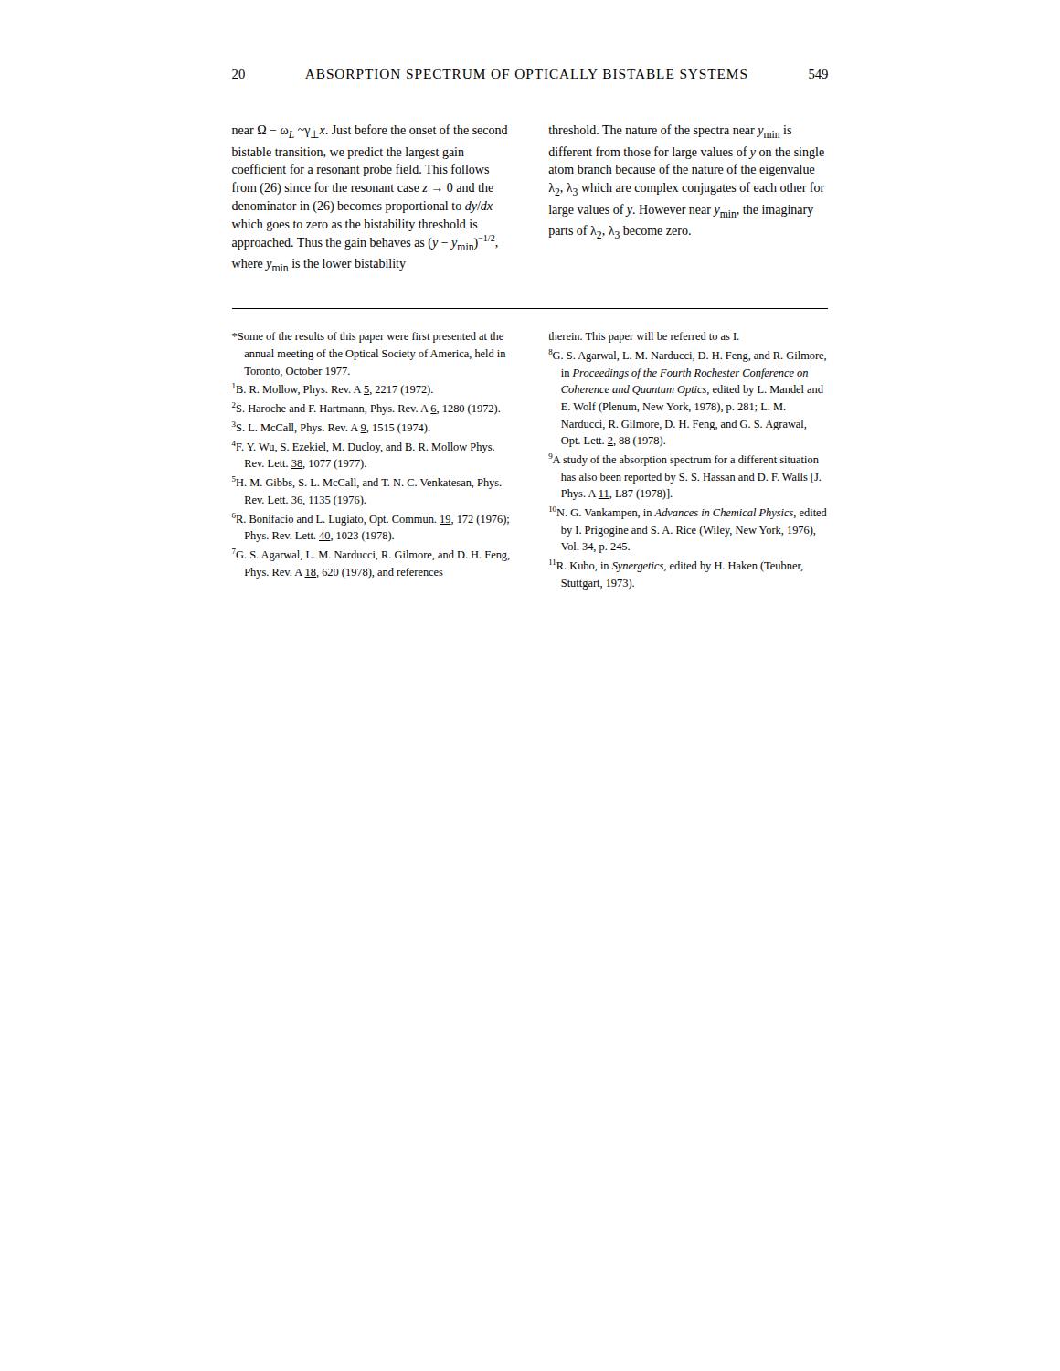20 ABSORPTION SPECTRUM OF OPTICALLY BISTABLE SYSTEMS 549
near Ω − ωL ~γ⊥x. Just before the onset of the second bistable transition, we predict the largest gain coefficient for a resonant probe field. This follows from (26) since for the resonant case z → 0 and the denominator in (26) becomes proportional to dy/dx which goes to zero as the bistability threshold is approached. Thus the gain behaves as (y − ymin)−1/2, where ymin is the lower bistability
threshold. The nature of the spectra near ymin is different from those for large values of y on the single atom branch because of the nature of the eigenvalue λ2, λ3 which are complex conjugates of each other for large values of y. However near ymin, the imaginary parts of λ2, λ3 become zero.
*Some of the results of this paper were first presented at the annual meeting of the Optical Society of America, held in Toronto, October 1977.
1B. R. Mollow, Phys. Rev. A 5, 2217 (1972).
2S. Haroche and F. Hartmann, Phys. Rev. A 6, 1280 (1972).
3S. L. McCall, Phys. Rev. A 9, 1515 (1974).
4F. Y. Wu, S. Ezekiel, M. Ducloy, and B. R. Mollow Phys. Rev. Lett. 38, 1077 (1977).
5H. M. Gibbs, S. L. McCall, and T. N. C. Venkatesan, Phys. Rev. Lett. 36, 1135 (1976).
6R. Bonifacio and L. Lugiato, Opt. Commun. 19, 172 (1976); Phys. Rev. Lett. 40, 1023 (1978).
7G. S. Agarwal, L. M. Narducci, R. Gilmore, and D. H. Feng, Phys. Rev. A 18, 620 (1978), and references
therein. This paper will be referred to as I.
8G. S. Agarwal, L. M. Narducci, D. H. Feng, and R. Gilmore, in Proceedings of the Fourth Rochester Conference on Coherence and Quantum Optics, edited by L. Mandel and E. Wolf (Plenum, New York, 1978), p. 281; L. M. Narducci, R. Gilmore, D. H. Feng, and G. S. Agrawal, Opt. Lett. 2, 88 (1978).
9A study of the absorption spectrum for a different situation has also been reported by S. S. Hassan and D. F. Walls [J. Phys. A 11, L87 (1978)].
10N. G. Vankampen, in Advances in Chemical Physics, edited by I. Prigogine and S. A. Rice (Wiley, New York, 1976), Vol. 34, p. 245.
11R. Kubo, in Synergetics, edited by H. Haken (Teubner, Stuttgart, 1973).